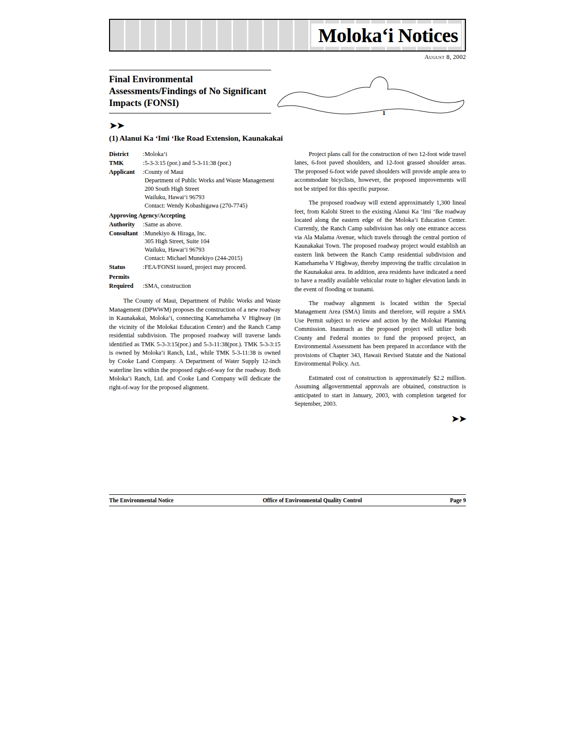Molokaʻi Notices
August 8, 2002
Final Environmental Assessments/Findings of No Significant Impacts (FONSI)
➤➤
1
(1) Alanui Ka ʻImi ʻIke Road Extension, Kaunakakai
| District | : | Molokaʻi |
| TMK | : | 5-3-3:15 (por.) and 5-3-11:38 (por.) |
| Applicant | : | County of Maui Department of Public Works and Waste Management 200 South High Street Wailuku, Hawaiʻi 96793 Contact: Wendy Kobashigawa (270-7745) |
| Approving Agency/Accepting |
| Authority | : | Same as above. |
| Consultant | : | Munekiyo & Hiraga, Inc. 305 High Street, Suite 104 Wailuku, Hawaiʻi 96793 Contact: Michael Munekiyo (244-2015) |
| Status | : | FEA/FONSI issued, project may proceed. |
| Permits |
| Required | : | SMA, construction |
The County of Maui, Department of Public Works and Waste Management (DPWWM) proposes the construction of a new roadway in Kaunakakai, Molokaʻi, connecting Kamehameha V Highway (in the vicinity of the Molokai Education Center) and the Ranch Camp residential subdivision. The proposed roadway will traverse lands identified as TMK 5-3-3:15(por.) and 5-3-11:38(por.). TMK 5-3-3:15 is owned by Molokaʻi Ranch, Ltd., while TMK 5-3-11:38 is owned by Cooke Land Company. A Department of Water Supply 12-inch waterline lies within the proposed right-of-way for the roadway. Both Molokaʻi Ranch, Ltd. and Cooke Land Company will dedicate the right-of-way for the proposed alignment.
Project plans call for the construction of two 12-foot wide travel lanes, 6-foot paved shoulders, and 12-foot grassed shoulder areas. The proposed 6-foot wide paved shoulders will provide ample area to accommodate bicyclists, however, the proposed improvements will not be striped for this specific purpose.
The proposed roadway will extend approximately 1,300 lineal feet, from Kalohi Street to the existing Alanui Ka ʻImi ʻIke roadway located along the eastern edge of the Molokaʻi Education Center. Currently, the Ranch Camp subdivision has only one entrance access via Ala Malama Avenue, which travels through the central portion of Kaunakakai Town. The proposed roadway project would establish an eastern link between the Ranch Camp residential subdivision and Kamehameha V Highway, thereby improving the traffic circulation in the Kaunakakai area. In addition, area residents have indicated a need to have a readily available vehicular route to higher elevation lands in the event of flooding or tsunami.
The roadway alignment is located within the Special Management Area (SMA) limits and therefore, will require a SMA Use Permit subject to review and action by the Molokai Planning Commission. Inasmuch as the proposed project will utilize both County and Federal monies to fund the proposed project, an Environmental Assessment has been prepared in accordance with the provisions of Chapter 343, Hawaii Revised Statute and the National Environmental Policy. Act.
Estimated cost of construction is approximately $2.2 million. Assuming allgovernmental approvals are obtained, construction is anticipated to start in January, 2003, with completion targeted for September, 2003.
➤➤
The Environmental Notice
Office of Environmental Quality Control
Page 9